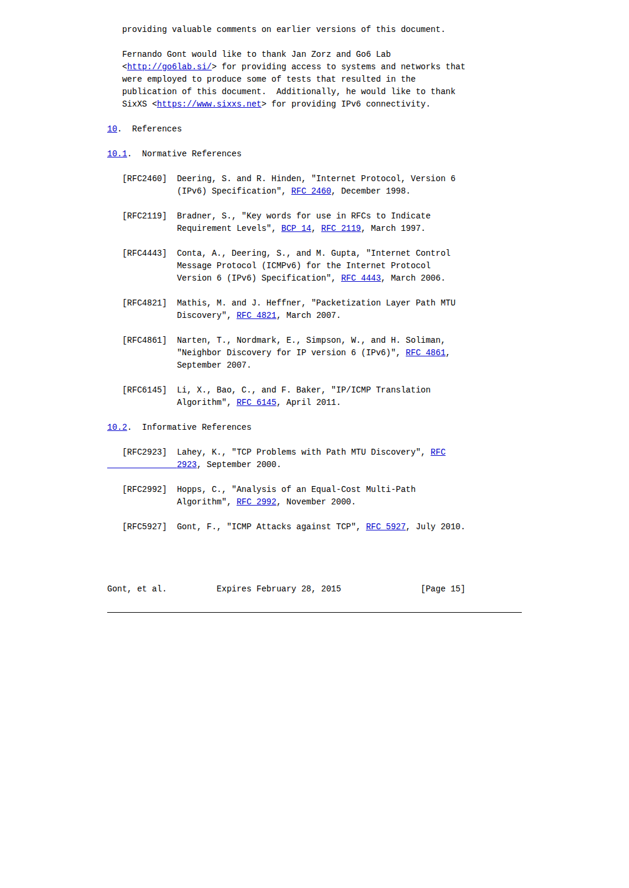providing valuable comments on earlier versions of this document.

   Fernando Gont would like to thank Jan Zorz and Go6 Lab
   <http://go6lab.si/> for providing access to systems and networks that
   were employed to produce some of tests that resulted in the
   publication of this document.  Additionally, he would like to thank
   SixXS <https://www.sixxs.net> for providing IPv6 connectivity.

10.  References

10.1.  Normative References

   [RFC2460]  Deering, S. and R. Hinden, "Internet Protocol, Version 6
              (IPv6) Specification", RFC 2460, December 1998.

   [RFC2119]  Bradner, S., "Key words for use in RFCs to Indicate
              Requirement Levels", BCP 14, RFC 2119, March 1997.

   [RFC4443]  Conta, A., Deering, S., and M. Gupta, "Internet Control
              Message Protocol (ICMPv6) for the Internet Protocol
              Version 6 (IPv6) Specification", RFC 4443, March 2006.

   [RFC4821]  Mathis, M. and J. Heffner, "Packetization Layer Path MTU
              Discovery", RFC 4821, March 2007.

   [RFC4861]  Narten, T., Nordmark, E., Simpson, W., and H. Soliman,
              "Neighbor Discovery for IP version 6 (IPv6)", RFC 4861,
              September 2007.

   [RFC6145]  Li, X., Bao, C., and F. Baker, "IP/ICMP Translation
              Algorithm", RFC 6145, April 2011.

10.2.  Informative References

   [RFC2923]  Lahey, K., "TCP Problems with Path MTU Discovery", RFC
              2923, September 2000.

   [RFC2992]  Hopps, C., "Analysis of an Equal-Cost Multi-Path
              Algorithm", RFC 2992, November 2000.

   [RFC5927]  Gont, F., "ICMP Attacks against TCP", RFC 5927, July 2010.
Gont, et al.          Expires February 28, 2015                [Page 15]